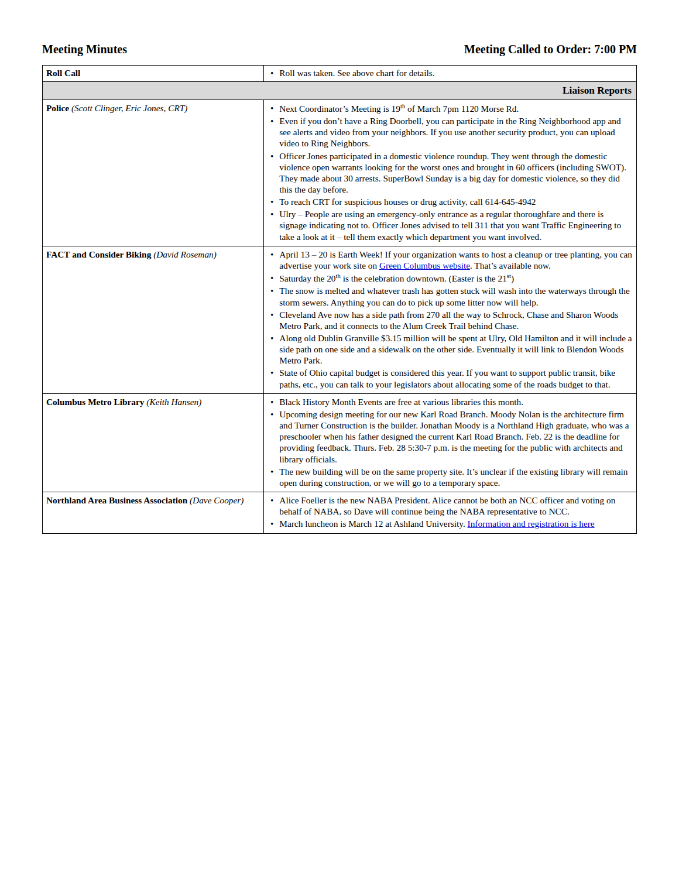Meeting Minutes Meeting Called to Order: 7:00 PM
| Roll Call | Roll was taken. See above chart for details. |
| Liaison Reports |
| Police (Scott Clinger, Eric Jones, CRT) | Next Coordinator’s Meeting is 19 th of March 7pm 1120 Morse Rd. Even if you don’t have a Ring Doorbell, you can participate in the Ring Neighborhood app and see alerts and video from your neighbors. If you use another security product, you can upload video to Ring Neighbors. Officer Jones participated in a domestic violence roundup. They went through the domestic violence open warrants looking for the worst ones and brought in 60 officers (including SWOT). They made about 30 arrests. SuperBowl Sunday is a big day for domestic violence, so they did this the day before. To reach CRT for suspicious houses or drug activity, call 614-645-4942 Ulry – People are using an emergency-only entrance as a regular thoroughfare and there is signage indicating not to. Officer Jones advised to tell 311 that you want Traffic Engineering to take a look at it – tell them exactly which department you want involved. |
| FACT and Consider Biking (David Roseman) | April 13 – 20 is Earth Week! If your organization wants to host a cleanup or tree planting, you can advertise your work site on Green Columbus website . That’s available now. Saturday the 20 th is the celebration downtown. (Easter is the 21 st ) The snow is melted and whatever trash has gotten stuck will wash into the waterways through the storm sewers. Anything you can do to pick up some litter now will help. Cleveland Ave now has a side path from 270 all the way to Schrock, Chase and Sharon Woods Metro Park, and it connects to the Alum Creek Trail behind Chase. Along old Dublin Granville $3.15 million will be spent at Ulry, Old Hamilton and it will include a side path on one side and a sidewalk on the other side. Eventually it will link to Blendon Woods Metro Park. State of Ohio capital budget is considered this year. If you want to support public transit, bike paths, etc., you can talk to your legislators about allocating some of the roads budget to that. |
| Columbus Metro Library (Keith Hansen) | Black History Month Events are free at various libraries this month. Upcoming design meeting for our new Karl Road Branch. Moody Nolan is the architecture firm and Turner Construction is the builder. Jonathan Moody is a Northland High graduate, who was a preschooler when his father designed the current Karl Road Branch. Feb. 22 is the deadline for providing feedback. Thurs. Feb. 28 5:30-7 p.m. is the meeting for the public with architects and library officials. The new building will be on the same property site. It’s unclear if the existing library will remain open during construction, or we will go to a temporary space. |
| Northland Area Business Association (Dave Cooper) | Alice Foeller is the new NABA President. Alice cannot be both an NCC officer and voting on behalf of NABA, so Dave will continue being the NABA representative to NCC. March luncheon is March 12 at Ashland University. Information and registration is here |